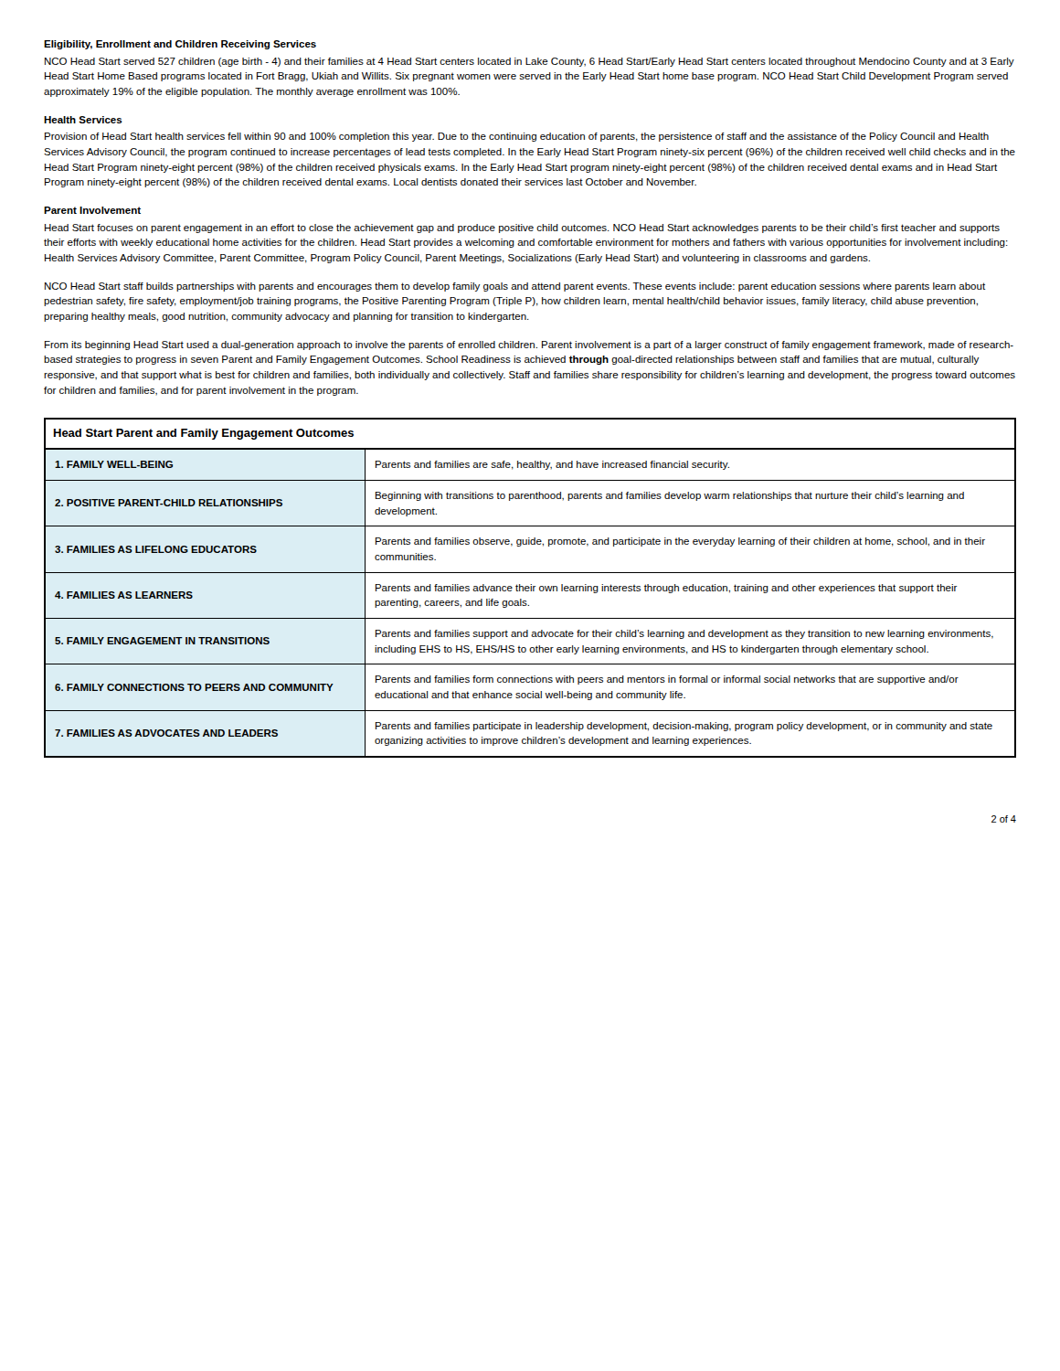Eligibility, Enrollment and Children Receiving Services
NCO Head Start served 527 children (age birth - 4) and their families at 4 Head Start centers located in Lake County, 6 Head Start/Early Head Start centers located throughout Mendocino County and at 3 Early Head Start Home Based programs located in Fort Bragg, Ukiah and Willits. Six pregnant women were served in the Early Head Start home base program. NCO Head Start Child Development Program served approximately 19% of the eligible population. The monthly average enrollment was 100%.
Health Services
Provision of Head Start health services fell within 90 and 100% completion this year. Due to the continuing education of parents, the persistence of staff and the assistance of the Policy Council and Health Services Advisory Council, the program continued to increase percentages of lead tests completed. In the Early Head Start Program ninety-six percent (96%) of the children received well child checks and in the Head Start Program ninety-eight percent (98%) of the children received physicals exams. In the Early Head Start program ninety-eight percent (98%) of the children received dental exams and in Head Start Program ninety-eight percent (98%) of the children received dental exams. Local dentists donated their services last October and November.
Parent Involvement
Head Start focuses on parent engagement in an effort to close the achievement gap and produce positive child outcomes. NCO Head Start acknowledges parents to be their child’s first teacher and supports their efforts with weekly educational home activities for the children. Head Start provides a welcoming and comfortable environment for mothers and fathers with various opportunities for involvement including: Health Services Advisory Committee, Parent Committee, Program Policy Council, Parent Meetings, Socializations (Early Head Start) and volunteering in classrooms and gardens.
NCO Head Start staff builds partnerships with parents and encourages them to develop family goals and attend parent events. These events include: parent education sessions where parents learn about pedestrian safety, fire safety, employment/job training programs, the Positive Parenting Program (Triple P), how children learn, mental health/child behavior issues, family literacy, child abuse prevention, preparing healthy meals, good nutrition, community advocacy and planning for transition to kindergarten.
From its beginning Head Start used a dual-generation approach to involve the parents of enrolled children. Parent involvement is a part of a larger construct of family engagement framework, made of research-based strategies to progress in seven Parent and Family Engagement Outcomes. School Readiness is achieved through goal-directed relationships between staff and families that are mutual, culturally responsive, and that support what is best for children and families, both individually and collectively. Staff and families share responsibility for children’s learning and development, the progress toward outcomes for children and families, and for parent involvement in the program.
Head Start Parent and Family Engagement Outcomes
| 1. FAMILY WELL-BEING | Parents and families are safe, healthy, and have increased financial security. |
| 2. POSITIVE PARENT-CHILD RELATIONSHIPS | Beginning with transitions to parenthood, parents and families develop warm relationships that nurture their child’s learning and development. |
| 3. FAMILIES AS LIFELONG EDUCATORS | Parents and families observe, guide, promote, and participate in the everyday learning of their children at home, school, and in their communities. |
| 4. FAMILIES AS LEARNERS | Parents and families advance their own learning interests through education, training and other experiences that support their parenting, careers, and life goals. |
| 5. FAMILY ENGAGEMENT IN TRANSITIONS | Parents and families support and advocate for their child’s learning and development as they transition to new learning environments, including EHS to HS, EHS/HS to other early learning environments, and HS to kindergarten through elementary school. |
| 6. FAMILY CONNECTIONS TO PEERS AND COMMUNITY | Parents and families form connections with peers and mentors in formal or informal social networks that are supportive and/or educational and that enhance social well-being and community life. |
| 7. FAMILIES AS ADVOCATES AND LEADERS | Parents and families participate in leadership development, decision-making, program policy development, or in community and state organizing activities to improve children’s development and learning experiences. |
2 of 4